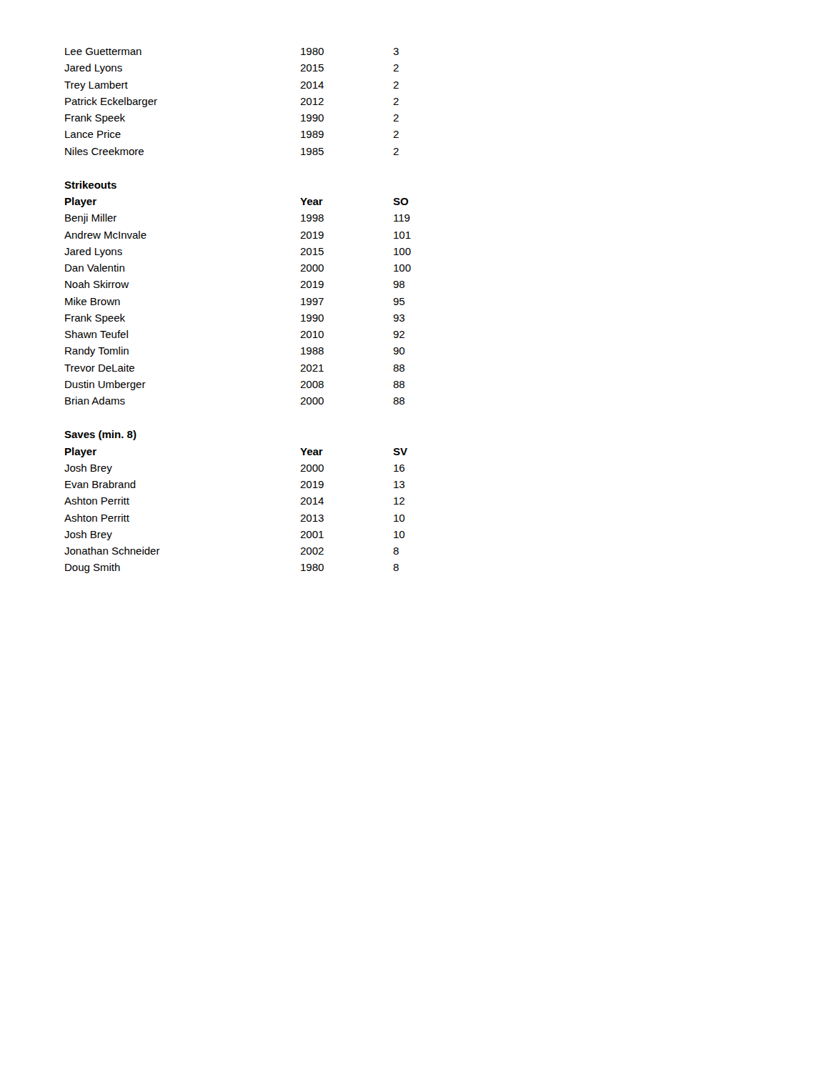| Lee Guetterman | 1980 | 3 |
| Jared Lyons | 2015 | 2 |
| Trey Lambert | 2014 | 2 |
| Patrick Eckelbarger | 2012 | 2 |
| Frank Speek | 1990 | 2 |
| Lance Price | 1989 | 2 |
| Niles Creekmore | 1985 | 2 |
Strikeouts
| Player | Year | SO |
| Benji Miller | 1998 | 119 |
| Andrew McInvale | 2019 | 101 |
| Jared Lyons | 2015 | 100 |
| Dan Valentin | 2000 | 100 |
| Noah Skirrow | 2019 | 98 |
| Mike Brown | 1997 | 95 |
| Frank Speek | 1990 | 93 |
| Shawn Teufel | 2010 | 92 |
| Randy Tomlin | 1988 | 90 |
| Trevor DeLaite | 2021 | 88 |
| Dustin Umberger | 2008 | 88 |
| Brian Adams | 2000 | 88 |
Saves (min. 8)
| Player | Year | SV |
| Josh Brey | 2000 | 16 |
| Evan Brabrand | 2019 | 13 |
| Ashton Perritt | 2014 | 12 |
| Ashton Perritt | 2013 | 10 |
| Josh Brey | 2001 | 10 |
| Jonathan Schneider | 2002 | 8 |
| Doug Smith | 1980 | 8 |